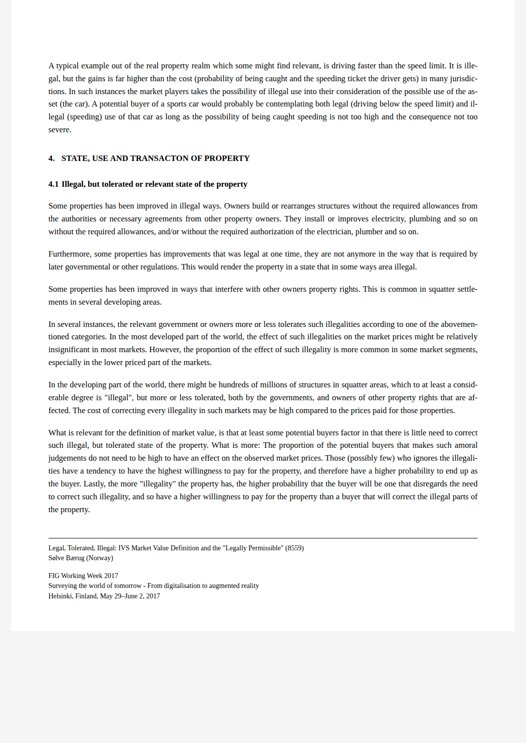A typical example out of the real property realm which some might find relevant, is driving faster than the speed limit. It is illegal, but the gains is far higher than the cost (probability of being caught and the speeding ticket the driver gets) in many jurisdictions. In such instances the market players takes the possibility of illegal use into their consideration of the possible use of the asset (the car). A potential buyer of a sports car would probably be contemplating both legal (driving below the speed limit) and illegal (speeding) use of that car as long as the possibility of being caught speeding is not too high and the consequence not too severe.
4. STATE, USE AND TRANSACTON OF PROPERTY
4.1 Illegal, but tolerated or relevant state of the property
Some properties has been improved in illegal ways. Owners build or rearranges structures without the required allowances from the authorities or necessary agreements from other property owners. They install or improves electricity, plumbing and so on without the required allowances, and/or without the required authorization of the electrician, plumber and so on.
Furthermore, some properties has improvements that was legal at one time, they are not anymore in the way that is required by later governmental or other regulations. This would render the property in a state that in some ways area illegal.
Some properties has been improved in ways that interfere with other owners property rights. This is common in squatter settlements in several developing areas.
In several instances, the relevant government or owners more or less tolerates such illegalities according to one of the abovementioned categories. In the most developed part of the world, the effect of such illegalities on the market prices might be relatively insignificant in most markets. However, the proportion of the effect of such illegality is more common in some market segments, especially in the lower priced part of the markets.
In the developing part of the world, there might be hundreds of millions of structures in squatter areas, which to at least a considerable degree is "illegal", but more or less tolerated, both by the governments, and owners of other property rights that are affected. The cost of correcting every illegality in such markets may be high compared to the prices paid for those properties.
What is relevant for the definition of market value, is that at least some potential buyers factor in that there is little need to correct such illegal, but tolerated state of the property. What is more: The proportion of the potential buyers that makes such amoral judgements do not need to be high to have an effect on the observed market prices. Those (possibly few) who ignores the illegalities have a tendency to have the highest willingness to pay for the property, and therefore have a higher probability to end up as the buyer. Lastly, the more "illegality" the property has, the higher probability that the buyer will be one that disregards the need to correct such illegality, and so have a higher willingness to pay for the property than a buyer that will correct the illegal parts of the property.
Legal, Tolerated, Illegal: IVS Market Value Definition and the "Legally Permissible" (8559)
Sølve Bærug (Norway)
FIG Working Week 2017
Surveying the world of tomorrow - From digitalisation to augmented reality
Helsinki, Finland, May 29–June 2, 2017